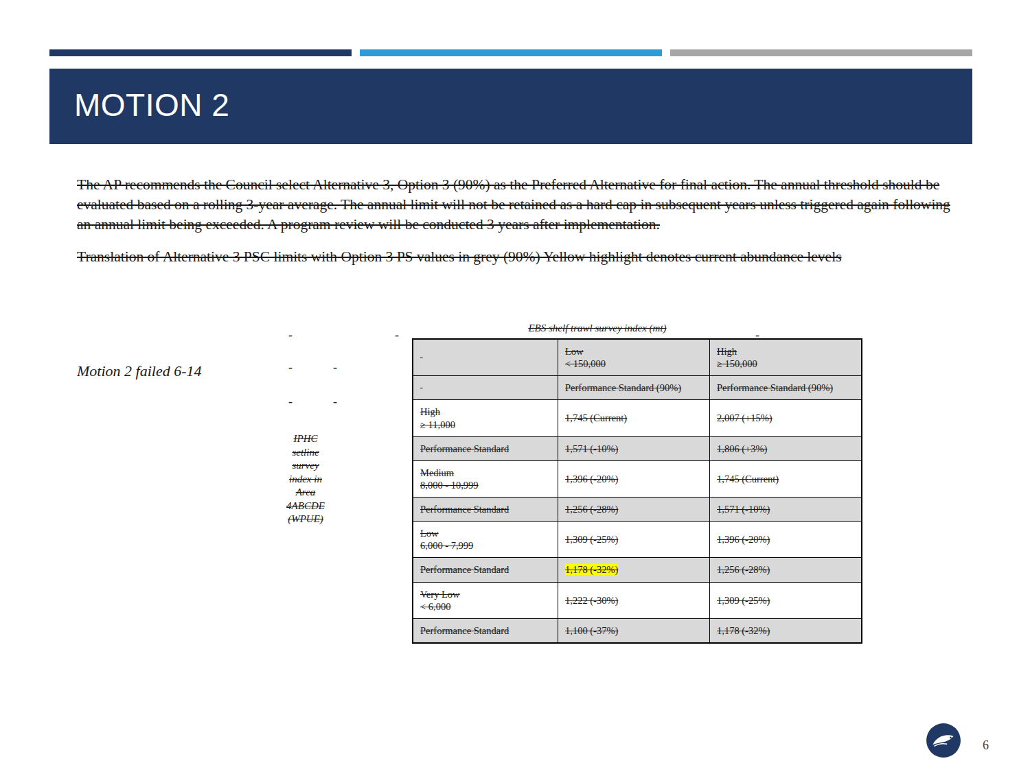MOTION 2
The AP recommends the Council select Alternative 3, Option 3 (90%) as the Preferred Alternative for final action. The annual threshold should be evaluated based on a rolling 3-year average. The annual limit will not be retained as a hard cap in subsequent years unless triggered again following an annual limit being exceeded. A program review will be conducted 3 years after implementation.
Translation of Alternative 3 PSC limits with Option 3 PS values in grey (90%) Yellow highlight denotes current abundance levels
Motion 2 failed 6-14
- - - - - - -
IPHC
setline
survey
index in
Area
4ABCDE
(WPUE)
EBS shelf trawl survey index (mt)
| | Low < 150,000 | High ≥ 150,000 |
| | Performance Standard (90%) | Performance Standard (90%) |
| High ≥ 11,000 | 1,745 (Current) | 2,007 (+15%) |
| Performance Standard | 1,571 (-10%) | 1,806 (+3%) |
| Medium 8,000 - 10,999 | 1,396 (-20%) | 1,745 (Current) |
| Performance Standard | 1,256 (-28%) | 1,571 (-10%) |
| Low 6,000 - 7,999 | 1,309 (-25%) | 1,396 (-20%) |
| Performance Standard | 1,178 (-32%) | 1,256 (-28%) |
| Very Low < 6,000 | 1,222 (-30%) | 1,309 (-25%) |
| Performance Standard | 1,100 (-37%) | 1,178 (-32%) |
6